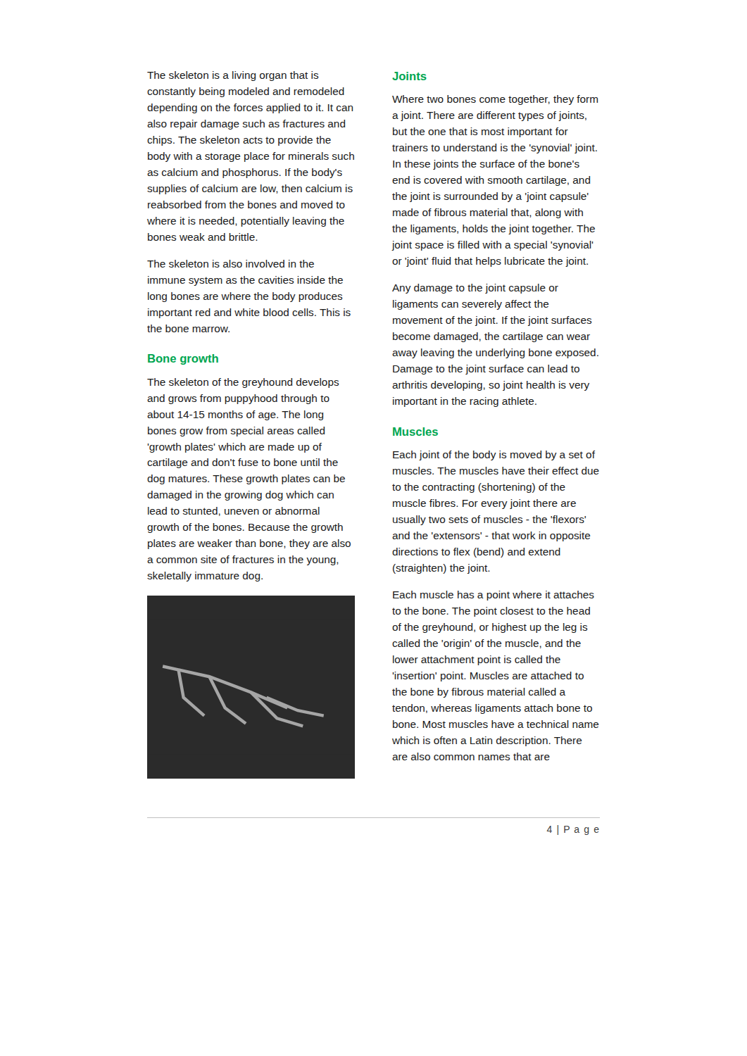The skeleton is a living organ that is constantly being modeled and remodeled depending on the forces applied to it. It can also repair damage such as fractures and chips. The skeleton acts to provide the body with a storage place for minerals such as calcium and phosphorus. If the body's supplies of calcium are low, then calcium is reabsorbed from the bones and moved to where it is needed, potentially leaving the bones weak and brittle.
The skeleton is also involved in the immune system as the cavities inside the long bones are where the body produces important red and white blood cells. This is the bone marrow.
Bone growth
The skeleton of the greyhound develops and grows from puppyhood through to about 14-15 months of age. The long bones grow from special areas called 'growth plates' which are made up of cartilage and don't fuse to bone until the dog matures. These growth plates can be damaged in the growing dog which can lead to stunted, uneven or abnormal growth of the bones. Because the growth plates are weaker than bone, they are also a common site of fractures in the young, skeletally immature dog.
Joints
Where two bones come together, they form a joint. There are different types of joints, but the one that is most important for trainers to understand is the 'synovial' joint. In these joints the surface of the bone's end is covered with smooth cartilage, and the joint is surrounded by a 'joint capsule' made of fibrous material that, along with the ligaments, holds the joint together. The joint space is filled with a special 'synovial' or 'joint' fluid that helps lubricate the joint.
Any damage to the joint capsule or ligaments can severely affect the movement of the joint. If the joint surfaces become damaged, the cartilage can wear away leaving the underlying bone exposed. Damage to the joint surface can lead to arthritis developing, so joint health is very important in the racing athlete.
Muscles
Each joint of the body is moved by a set of muscles. The muscles have their effect due to the contracting (shortening) of the muscle fibres. For every joint there are usually two sets of muscles - the 'flexors' and the 'extensors' - that work in opposite directions to flex (bend) and extend (straighten) the joint.
Each muscle has a point where it attaches to the bone. The point closest to the head of the greyhound, or highest up the leg is called the 'origin' of the muscle, and the lower attachment point is called the 'insertion' point. Muscles are attached to the bone by fibrous material called a tendon, whereas ligaments attach bone to bone. Most muscles have a technical name which is often a Latin description. There are also common names that are
4 | P a g e